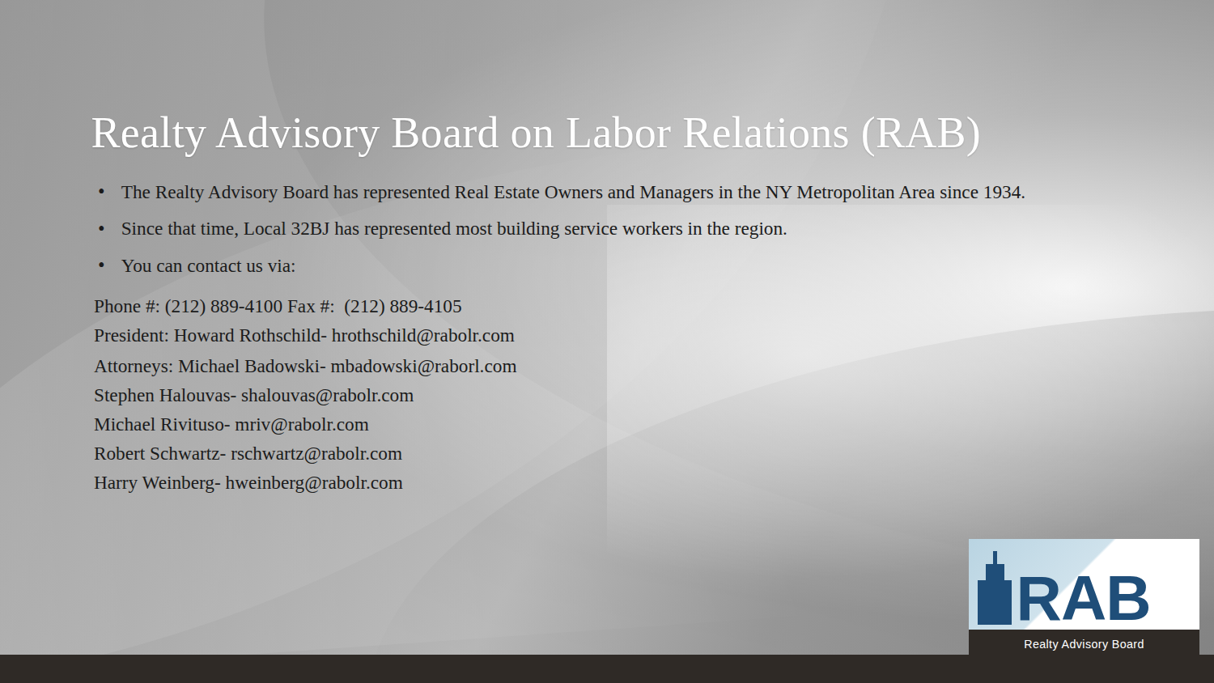Realty Advisory Board on Labor Relations (RAB)
The Realty Advisory Board has represented Real Estate Owners and Managers in the NY Metropolitan Area since 1934.
Since that time, Local 32BJ has represented most building service workers in the region.
You can contact us via:
Phone #: (212) 889-4100 Fax #: (212) 889-4105
President: Howard Rothschild- hrothschild@rabolr.com
Attorneys: Michael Badowski- mbadowski@raborl.com
Stephen Halouvas- shalouvas@rabolr.com
Michael Rivituso- mriv@rabolr.com
Robert Schwartz- rschwartz@rabolr.com
Harry Weinberg- hweinberg@rabolr.com
RAB
Realty Advisory Board